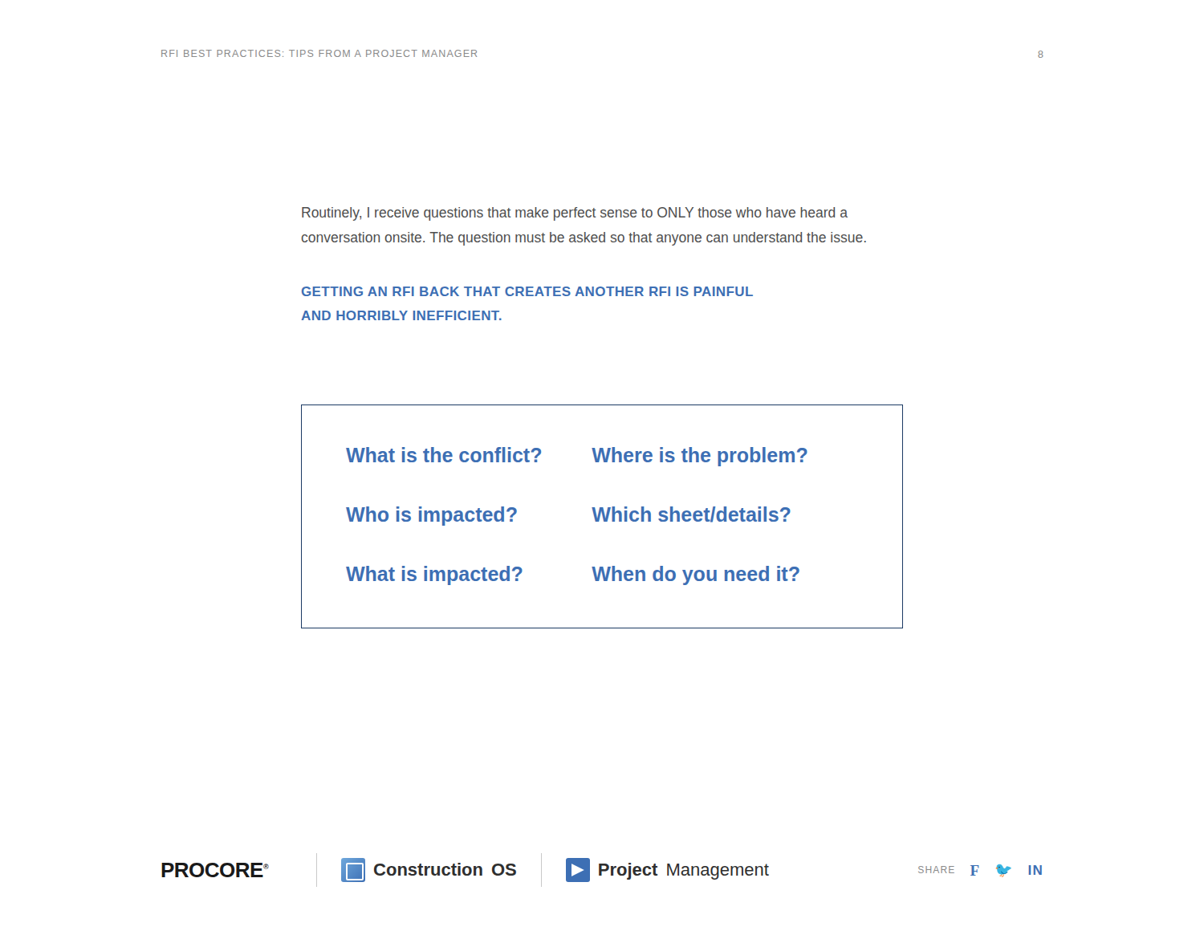RFI Best Practices: Tips from a Project Manager
8
Routinely, I receive questions that make perfect sense to ONLY those who have heard a conversation onsite. The question must be asked so that anyone can understand the issue.
Getting an RFI back that creates another RFI is painful
and horribly inefficient.
| What is the conflict? | Where is the problem? |
| Who is impacted? | Which sheet/details? |
| What is impacted? | When do you need it? |
PROCORE®
ConstructionOS
Project Management
Share
f 🐦 in